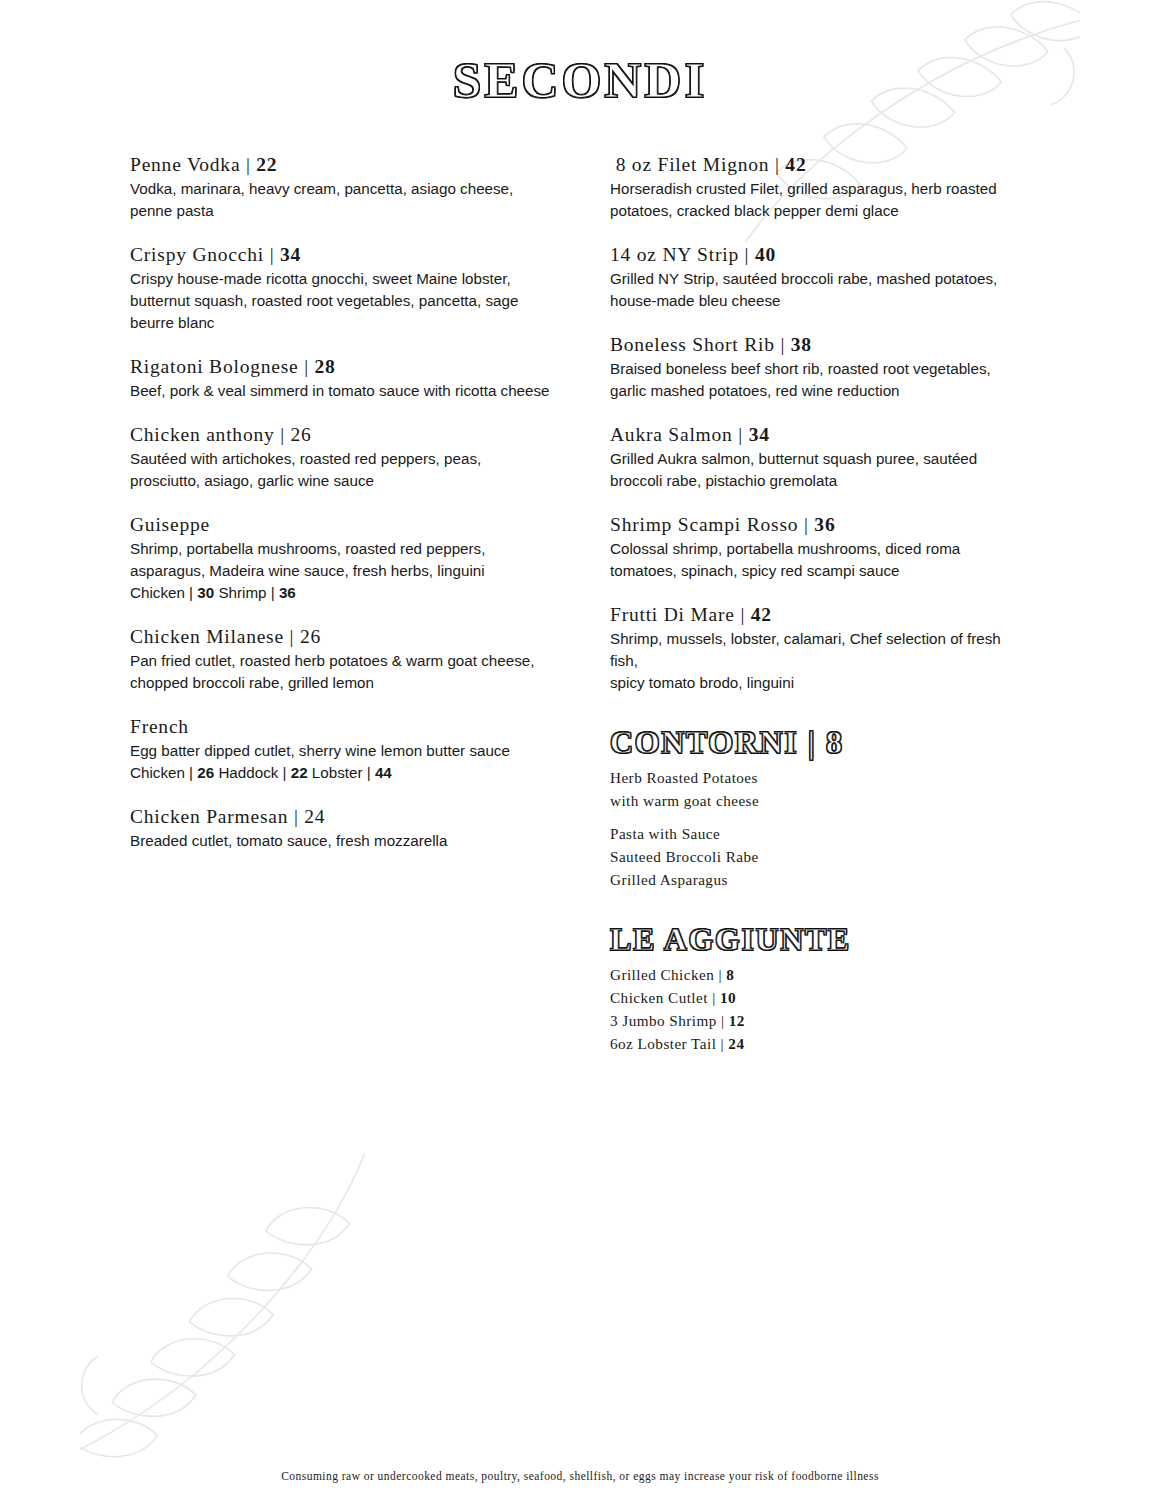SECONDI
Penne Vodka | 22
Vodka, marinara, heavy cream, pancetta, asiago cheese, penne pasta
Crispy Gnocchi | 34
Crispy house-made ricotta gnocchi, sweet Maine lobster, butternut squash, roasted root vegetables, pancetta, sage beurre blanc
Rigatoni Bolognese | 28
Beef, pork & veal simmerd in tomato sauce with ricotta cheese
Chicken anthony | 26
Sautéed with artichokes, roasted red peppers, peas, prosciutto, asiago, garlic wine sauce
Guiseppe
Shrimp, portabella mushrooms, roasted red peppers, asparagus, Madeira wine sauce, fresh herbs, linguini
Chicken | 30 Shrimp | 36
Chicken Milanese | 26
Pan fried cutlet, roasted herb potatoes & warm goat cheese, chopped broccoli rabe, grilled lemon
French
Egg batter dipped cutlet, sherry wine lemon butter sauce
Chicken | 26 Haddock | 22 Lobster | 44
Chicken Parmesan | 24
Breaded cutlet, tomato sauce, fresh mozzarella
8 oz Filet Mignon | 42
Horseradish crusted Filet, grilled asparagus, herb roasted potatoes, cracked black pepper demi glace
14 oz NY Strip | 40
Grilled NY Strip, sautéed broccoli rabe, mashed potatoes, house-made bleu cheese
Boneless Short Rib | 38
Braised boneless beef short rib, roasted root vegetables, garlic mashed potatoes, red wine reduction
Aukra Salmon | 34
Grilled Aukra salmon, butternut squash puree, sautéed broccoli rabe, pistachio gremolata
Shrimp Scampi Rosso | 36
Colossal shrimp, portabella mushrooms, diced roma tomatoes, spinach, spicy red scampi sauce
Frutti Di Mare | 42
Shrimp, mussels, lobster, calamari, Chef selection of fresh fish,
spicy tomato brodo, linguini
CONTORNI | 8
Herb Roasted Potatoes
with warm goat cheese
Pasta with Sauce
Sauteed Broccoli Rabe
Grilled Asparagus
LE AGGIUNTE
Grilled Chicken | 8
Chicken Cutlet | 10
3 Jumbo Shrimp | 12
6oz Lobster Tail | 24
Consuming raw or undercooked meats, poultry, seafood, shellfish, or eggs may increase your risk of foodborne illness